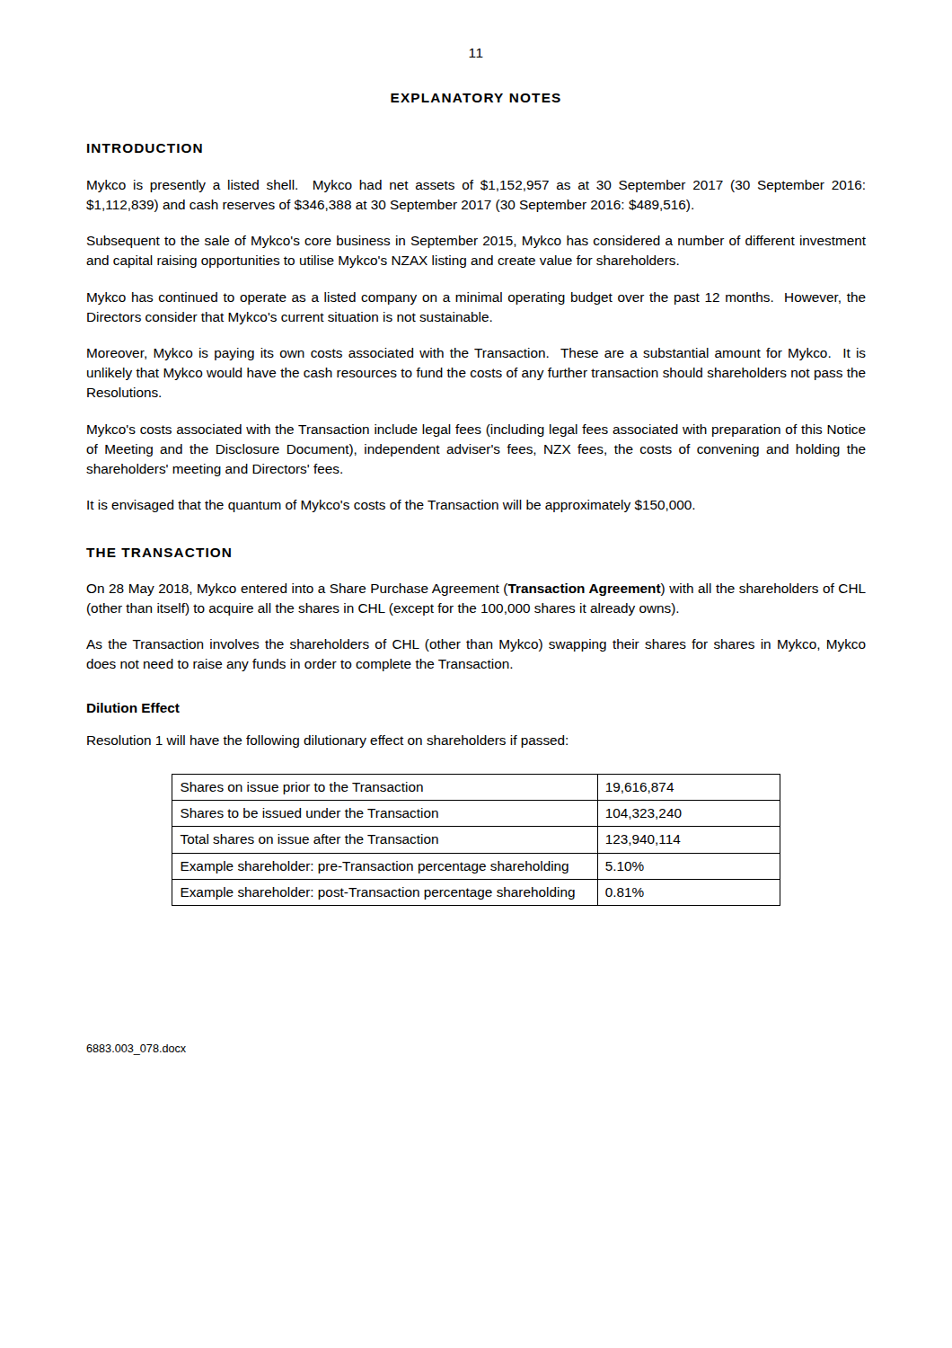11
Explanatory Notes
Introduction
Mykco is presently a listed shell. Mykco had net assets of $1,152,957 as at 30 September 2017 (30 September 2016: $1,112,839) and cash reserves of $346,388 at 30 September 2017 (30 September 2016: $489,516).
Subsequent to the sale of Mykco's core business in September 2015, Mykco has considered a number of different investment and capital raising opportunities to utilise Mykco's NZAX listing and create value for shareholders.
Mykco has continued to operate as a listed company on a minimal operating budget over the past 12 months. However, the Directors consider that Mykco's current situation is not sustainable.
Moreover, Mykco is paying its own costs associated with the Transaction. These are a substantial amount for Mykco. It is unlikely that Mykco would have the cash resources to fund the costs of any further transaction should shareholders not pass the Resolutions.
Mykco's costs associated with the Transaction include legal fees (including legal fees associated with preparation of this Notice of Meeting and the Disclosure Document), independent adviser's fees, NZX fees, the costs of convening and holding the shareholders' meeting and Directors' fees.
It is envisaged that the quantum of Mykco's costs of the Transaction will be approximately $150,000.
The Transaction
On 28 May 2018, Mykco entered into a Share Purchase Agreement (Transaction Agreement) with all the shareholders of CHL (other than itself) to acquire all the shares in CHL (except for the 100,000 shares it already owns).
As the Transaction involves the shareholders of CHL (other than Mykco) swapping their shares for shares in Mykco, Mykco does not need to raise any funds in order to complete the Transaction.
Dilution Effect
Resolution 1 will have the following dilutionary effect on shareholders if passed:
| Shares on issue prior to the Transaction | 19,616,874 |
| Shares to be issued under the Transaction | 104,323,240 |
| Total shares on issue after the Transaction | 123,940,114 |
| Example shareholder: pre-Transaction percentage shareholding | 5.10% |
| Example shareholder: post-Transaction percentage shareholding | 0.81% |
6883.003_078.docx